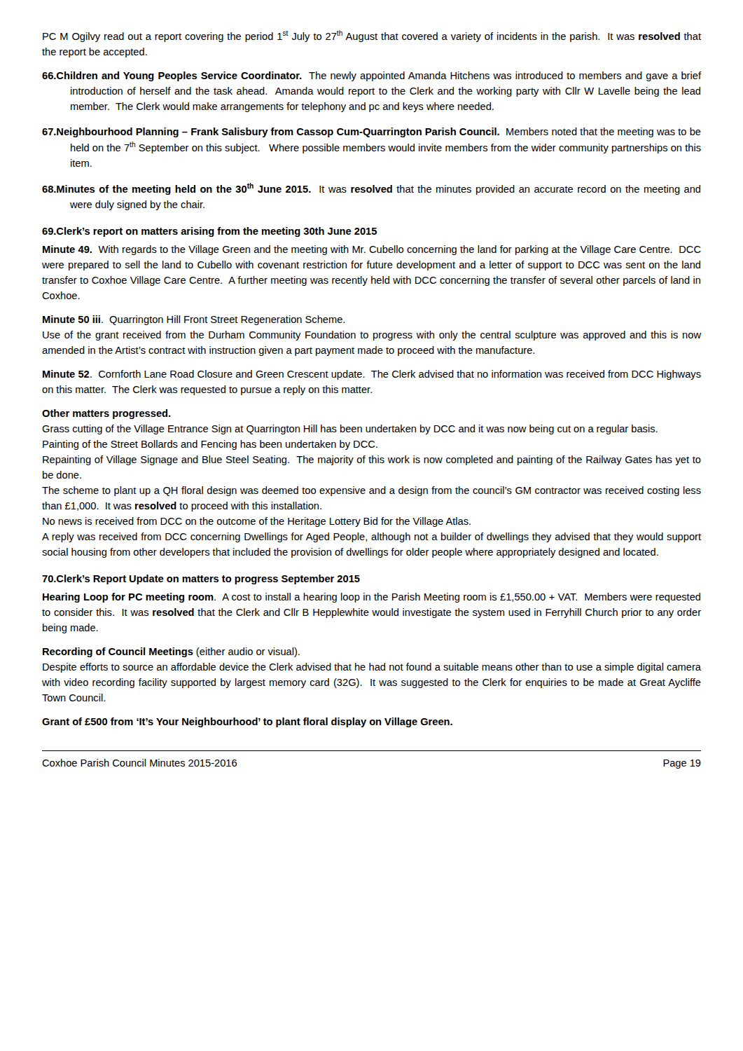PC M Ogilvy read out a report covering the period 1st July to 27th August that covered a variety of incidents in the parish. It was resolved that the report be accepted.
66.Children and Young Peoples Service Coordinator. The newly appointed Amanda Hitchens was introduced to members and gave a brief introduction of herself and the task ahead. Amanda would report to the Clerk and the working party with Cllr W Lavelle being the lead member. The Clerk would make arrangements for telephony and pc and keys where needed.
67.Neighbourhood Planning – Frank Salisbury from Cassop Cum-Quarrington Parish Council. Members noted that the meeting was to be held on the 7th September on this subject. Where possible members would invite members from the wider community partnerships on this item.
68.Minutes of the meeting held on the 30th June 2015. It was resolved that the minutes provided an accurate record on the meeting and were duly signed by the chair.
69.Clerk’s report on matters arising from the meeting 30th June 2015
Minute 49. With regards to the Village Green and the meeting with Mr. Cubello concerning the land for parking at the Village Care Centre. DCC were prepared to sell the land to Cubello with covenant restriction for future development and a letter of support to DCC was sent on the land transfer to Coxhoe Village Care Centre. A further meeting was recently held with DCC concerning the transfer of several other parcels of land in Coxhoe.
Minute 50 iii. Quarrington Hill Front Street Regeneration Scheme.
Use of the grant received from the Durham Community Foundation to progress with only the central sculpture was approved and this is now amended in the Artist’s contract with instruction given a part payment made to proceed with the manufacture.
Minute 52. Cornforth Lane Road Closure and Green Crescent update. The Clerk advised that no information was received from DCC Highways on this matter. The Clerk was requested to pursue a reply on this matter.
Other matters progressed.
Grass cutting of the Village Entrance Sign at Quarrington Hill has been undertaken by DCC and it was now being cut on a regular basis.
Painting of the Street Bollards and Fencing has been undertaken by DCC.
Repainting of Village Signage and Blue Steel Seating. The majority of this work is now completed and painting of the Railway Gates has yet to be done.
The scheme to plant up a QH floral design was deemed too expensive and a design from the council’s GM contractor was received costing less than £1,000. It was resolved to proceed with this installation.
No news is received from DCC on the outcome of the Heritage Lottery Bid for the Village Atlas.
A reply was received from DCC concerning Dwellings for Aged People, although not a builder of dwellings they advised that they would support social housing from other developers that included the provision of dwellings for older people where appropriately designed and located.
70.Clerk’s Report Update on matters to progress September 2015
Hearing Loop for PC meeting room. A cost to install a hearing loop in the Parish Meeting room is £1,550.00 + VAT. Members were requested to consider this. It was resolved that the Clerk and Cllr B Hepplewhite would investigate the system used in Ferryhill Church prior to any order being made.
Recording of Council Meetings (either audio or visual).
Despite efforts to source an affordable device the Clerk advised that he had not found a suitable means other than to use a simple digital camera with video recording facility supported by largest memory card (32G). It was suggested to the Clerk for enquiries to be made at Great Aycliffe Town Council.
Grant of £500 from ‘It’s Your Neighbourhood’ to plant floral display on Village Green.
Coxhoe Parish Council Minutes 2015-2016 Page 19